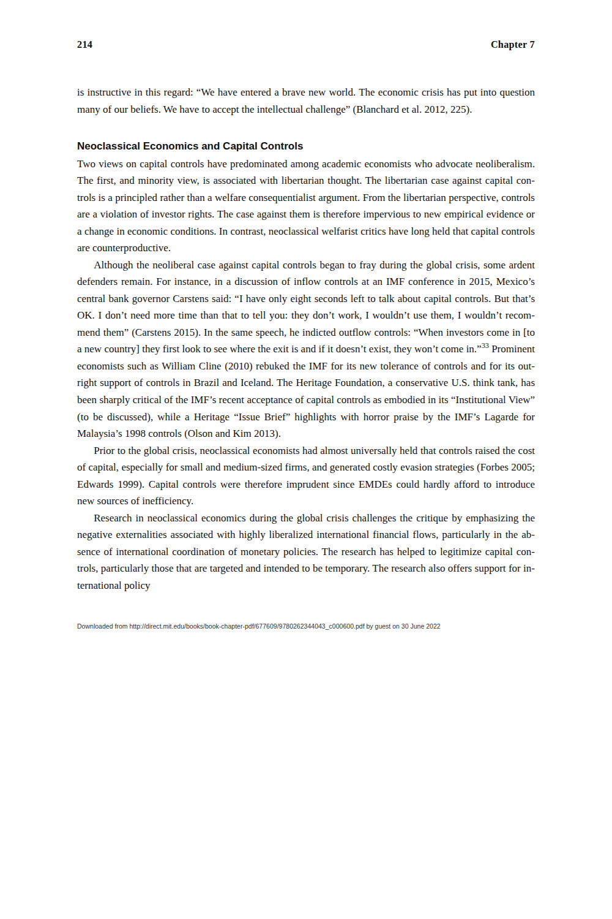214 Chapter 7
is instructive in this regard: “We have entered a brave new world. The economic crisis has put into question many of our beliefs. We have to accept the intellectual challenge” (Blanchard et al. 2012, 225).
Neoclassical Economics and Capital Controls
Two views on capital controls have predominated among academic economists who advocate neoliberalism. The first, and minority view, is associated with libertarian thought. The libertarian case against capital controls is a principled rather than a welfare consequentialist argument. From the libertarian perspective, controls are a violation of investor rights. The case against them is therefore impervious to new empirical evidence or a change in economic conditions. In contrast, neoclassical welfarist critics have long held that capital controls are counterproductive.
Although the neoliberal case against capital controls began to fray during the global crisis, some ardent defenders remain. For instance, in a discussion of inflow controls at an IMF conference in 2015, Mexico’s central bank governor Carstens said: “I have only eight seconds left to talk about capital controls. But that’s OK. I don’t need more time than that to tell you: they don’t work, I wouldn’t use them, I wouldn’t recommend them” (Carstens 2015). In the same speech, he indicted outflow controls: “When investors come in [to a new country] they first look to see where the exit is and if it doesn’t exist, they won’t come in.”33 Prominent economists such as William Cline (2010) rebuked the IMF for its new tolerance of controls and for its outright support of controls in Brazil and Iceland. The Heritage Foundation, a conservative U.S. think tank, has been sharply critical of the IMF’s recent acceptance of capital controls as embodied in its “Institutional View” (to be discussed), while a Heritage “Issue Brief” highlights with horror praise by the IMF’s Lagarde for Malaysia’s 1998 controls (Olson and Kim 2013).
Prior to the global crisis, neoclassical economists had almost universally held that controls raised the cost of capital, especially for small and medium-sized firms, and generated costly evasion strategies (Forbes 2005; Edwards 1999). Capital controls were therefore imprudent since EMDEs could hardly afford to introduce new sources of inefficiency.
Research in neoclassical economics during the global crisis challenges the critique by emphasizing the negative externalities associated with highly liberalized international financial flows, particularly in the absence of international coordination of monetary policies. The research has helped to legitimize capital controls, particularly those that are targeted and intended to be temporary. The research also offers support for international policy
Downloaded from http://direct.mit.edu/books/book-chapter-pdf/677609/9780262344043_c000600.pdf by guest on 30 June 2022